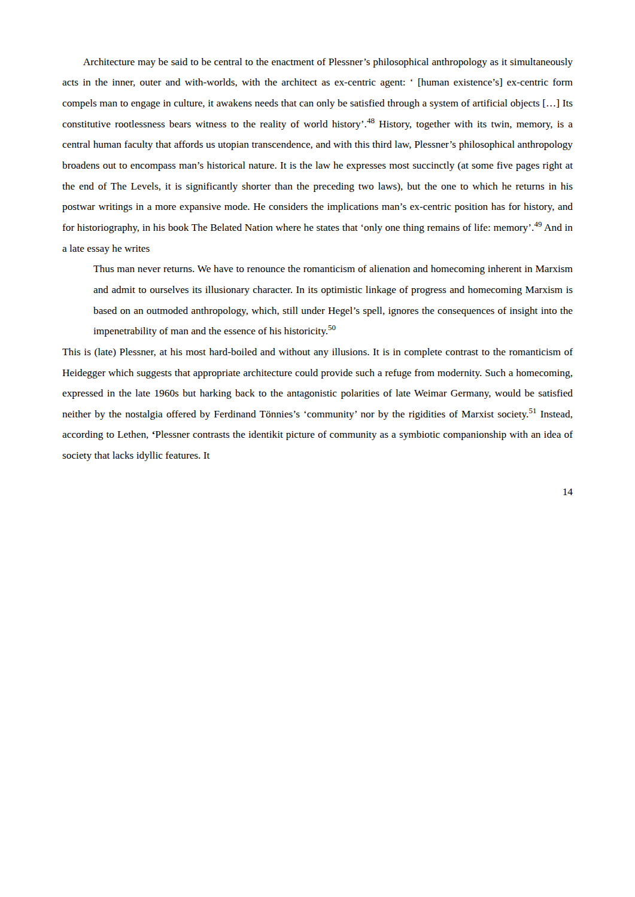Architecture may be said to be central to the enactment of Plessner’s philosophical anthropology as it simultaneously acts in the inner, outer and with-worlds, with the architect as ex-centric agent: ‘ [human existence’s] ex-centric form compels man to engage in culture, it awakens needs that can only be satisfied through a system of artificial objects […] Its constitutive rootlessness bears witness to the reality of world history’.48 History, together with its twin, memory, is a central human faculty that affords us utopian transcendence, and with this third law, Plessner’s philosophical anthropology broadens out to encompass man’s historical nature. It is the law he expresses most succinctly (at some five pages right at the end of The Levels, it is significantly shorter than the preceding two laws), but the one to which he returns in his postwar writings in a more expansive mode. He considers the implications man’s ex-centric position has for history, and for historiography, in his book The Belated Nation where he states that ‘only one thing remains of life: memory’.49 And in a late essay he writes
Thus man never returns. We have to renounce the romanticism of alienation and homecoming inherent in Marxism and admit to ourselves its illusionary character. In its optimistic linkage of progress and homecoming Marxism is based on an outmoded anthropology, which, still under Hegel’s spell, ignores the consequences of insight into the impenetrability of man and the essence of his historicity.50
This is (late) Plessner, at his most hard-boiled and without any illusions. It is in complete contrast to the romanticism of Heidegger which suggests that appropriate architecture could provide such a refuge from modernity. Such a homecoming, expressed in the late 1960s but harking back to the antagonistic polarities of late Weimar Germany, would be satisfied neither by the nostalgia offered by Ferdinand Tönnies’s ‘community’ nor by the rigidities of Marxist society.51 Instead, according to Lethen, ‘Plessner contrasts the identikit picture of community as a symbiotic companionship with an idea of society that lacks idyllic features. It
14